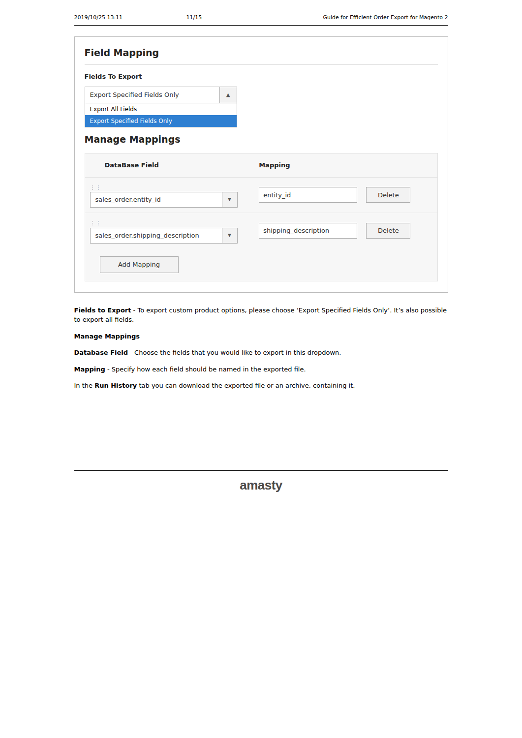2019/10/25 13:11
11/15
Guide for Efficient Order Export for Magento 2
Field Mapping
Fields To Export
Export Specified Fields Only ▲
Export All Fields
Export Specified Fields Only
Manage Mappings
| DataBase Field | Mapping |
| --- | --- |
| ⋮⋮ sales_order.entity_id ▼ | entity_id Delete |
| ⋮⋮ sales_order.shipping_description ▼ | shipping_description Delete |
Add Mapping
Fields to Export - To export custom product options, please choose ‘Export Specified Fields Only’. It’s also possible to export all fields.
Manage Mappings
Database Field - Choose the fields that you would like to export in this dropdown.
Mapping - Specify how each field should be named in the exported file.
In the Run History tab you can download the exported file or an archive, containing it.
amasty